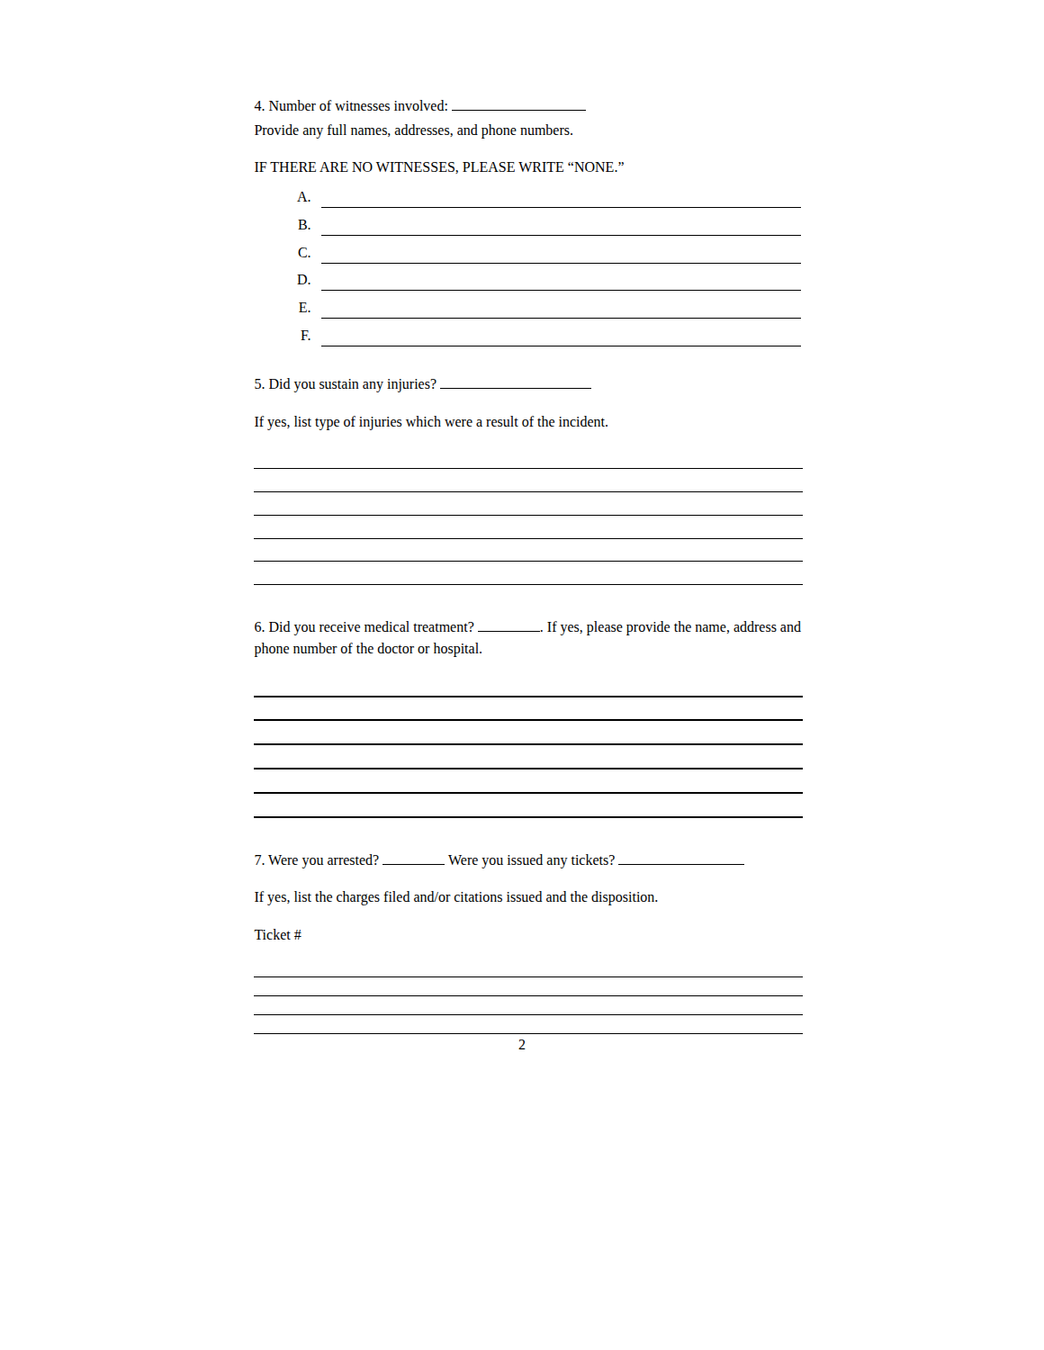4. Number of witnesses involved:
Provide any full names, addresses, and phone numbers.
IF THERE ARE NO WITNESSES, PLEASE WRITE “NONE.”
5. Did you sustain any injuries?
If yes, list type of injuries which were a result of the incident.
6. Did you receive medical treatment? . If yes, please provide the name, address and phone number of the doctor or hospital.
7. Were you arrested? Were you issued any tickets?
If yes, list the charges filed and/or citations issued and the disposition.
Ticket #
2